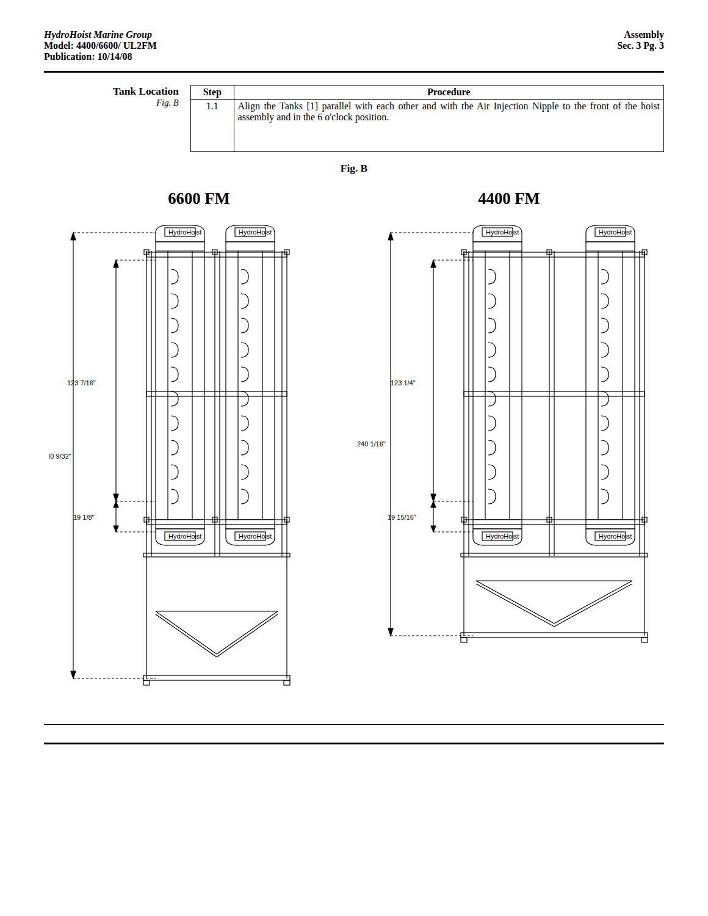HydroHoist Marine Group
Model: 4400/6600/ UL2FM
Publication: 10/14/08
Assembly
Sec. 3 Pg. 3
Tank Location
Fig. B
| Step | Procedure |
| --- | --- |
| 1.1 | Align the Tanks [1] parallel with each other and with the Air Injection Nipple to the front of the hoist assembly and in the 6 o'clock position. |
Fig. B
6600 FM
4400 FM
280 9/32" 123 7/16" 19 1/8" HydroHoist HydroHoist HydroHoist HydroHoist 240 1/16" 123 1/4" 19 15/16" HydroHoist HydroHoist HydroHoist HydroHoist